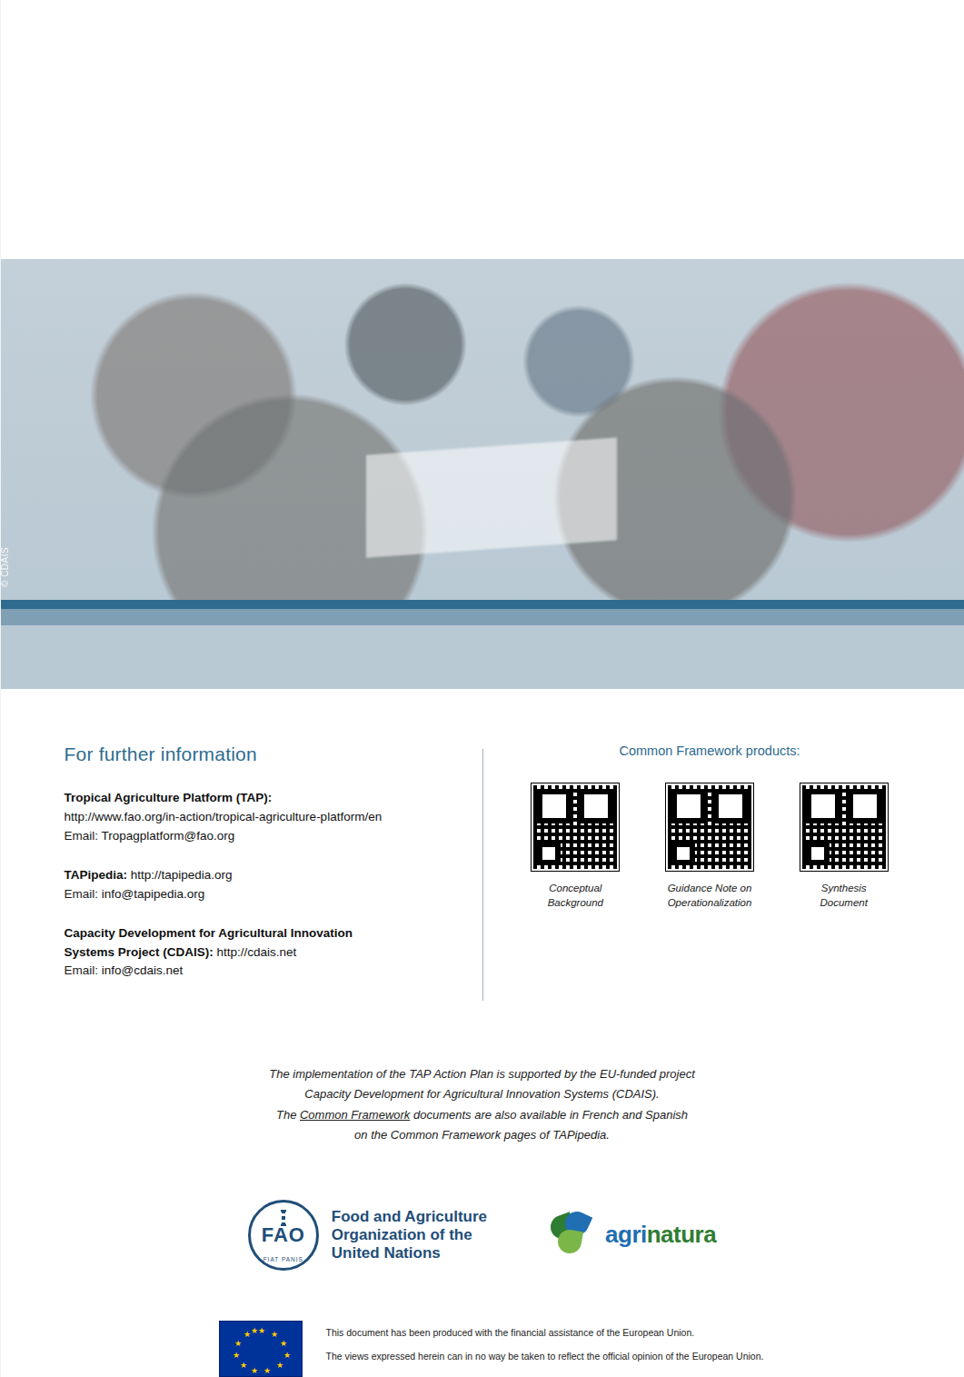© CDAIS
For further information
Tropical Agriculture Platform (TAP):
http://www.fao.org/in-action/tropical-agriculture-platform/en
Email: Tropagplatform@fao.org
TAPipedia: http://tapipedia.org
Email: info@tapipedia.org
Capacity Development for Agricultural Innovation
Systems Project (CDAIS): http://cdais.net
Email: info@cdais.net
Common Framework products:
Conceptual
Background
Guidance Note on
Operationalization
Synthesis
Document
The implementation of the TAP Action Plan is supported by the EU-funded project
Capacity Development for Agricultural Innovation Systems (CDAIS).
The Common Framework documents are also available in French and Spanish
on the Common Framework pages of TAPipedia.
FAO FIAT PANIS
Food and Agriculture
Organization of the
United Nations
agri natura
★ ★ ★ ★ ★ ★ ★ ★ ★ ★ ★ ★
This document has been produced with the financial assistance of the European Union.
The views expressed herein can in no way be taken to reflect the official opinion of the European Union.